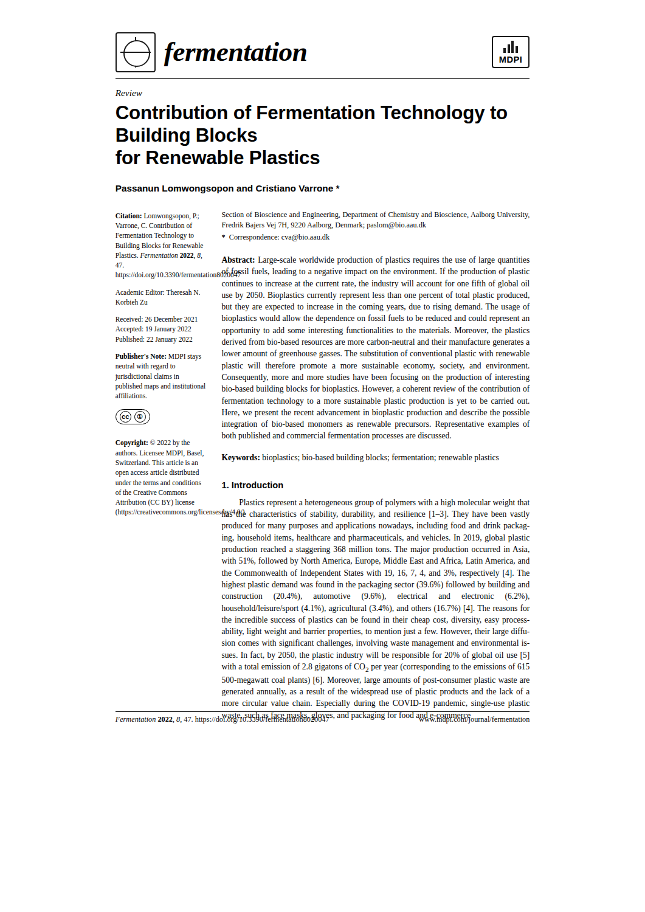fermentation
MDPI
Review
Contribution of Fermentation Technology to Building Blocks
for Renewable Plastics
Passanun Lomwongsopon and Cristiano Varrone *
Citation: Lomwongsopon, P.; Varrone, C. Contribution of Fermentation Technology to Building Blocks for Renewable Plastics. Fermentation 2022, 8, 47. https://doi.org/10.3390/fermentation8020047
Academic Editor: Theresah N. Korbieh Zu
Received: 26 December 2021
Accepted: 19 January 2022
Published: 22 January 2022
Publisher's Note: MDPI stays neutral with regard to jurisdictional claims in published maps and institutional affiliations.
cc ①
Copyright: © 2022 by the authors. Licensee MDPI, Basel, Switzerland. This article is an open access article distributed under the terms and conditions of the Creative Commons Attribution (CC BY) license (https://creativecommons.org/licenses/by/4.0/).
Section of Bioscience and Engineering, Department of Chemistry and Bioscience, Aalborg University, Fredrik Bajers Vej 7H, 9220 Aalborg, Denmark; paslom@bio.aau.dk
* Correspondence: cva@bio.aau.dk
Abstract: Large-scale worldwide production of plastics requires the use of large quantities of fossil fuels, leading to a negative impact on the environment. If the production of plastic continues to increase at the current rate, the industry will account for one fifth of global oil use by 2050. Bioplastics currently represent less than one percent of total plastic produced, but they are expected to increase in the coming years, due to rising demand. The usage of bioplastics would allow the dependence on fossil fuels to be reduced and could represent an opportunity to add some interesting functionalities to the materials. Moreover, the plastics derived from bio-based resources are more carbon-neutral and their manufacture generates a lower amount of greenhouse gasses. The substitution of conventional plastic with renewable plastic will therefore promote a more sustainable economy, society, and environment. Consequently, more and more studies have been focusing on the production of interesting bio-based building blocks for bioplastics. However, a coherent review of the contribution of fermentation technology to a more sustainable plastic production is yet to be carried out. Here, we present the recent advancement in bioplastic production and describe the possible integration of bio-based monomers as renewable precursors. Representative examples of both published and commercial fermentation processes are discussed.
Keywords: bioplastics; bio-based building blocks; fermentation; renewable plastics
1. Introduction
Plastics represent a heterogeneous group of polymers with a high molecular weight that has the characteristics of stability, durability, and resilience [1–3]. They have been vastly produced for many purposes and applications nowadays, including food and drink packaging, household items, healthcare and pharmaceuticals, and vehicles. In 2019, global plastic production reached a staggering 368 million tons. The major production occurred in Asia, with 51%, followed by North America, Europe, Middle East and Africa, Latin America, and the Commonwealth of Independent States with 19, 16, 7, 4, and 3%, respectively [4]. The highest plastic demand was found in the packaging sector (39.6%) followed by building and construction (20.4%), automotive (9.6%), electrical and electronic (6.2%), household/leisure/sport (4.1%), agricultural (3.4%), and others (16.7%) [4]. The reasons for the incredible success of plastics can be found in their cheap cost, diversity, easy processability, light weight and barrier properties, to mention just a few. However, their large diffusion comes with significant challenges, involving waste management and environmental issues. In fact, by 2050, the plastic industry will be responsible for 20% of global oil use [5] with a total emission of 2.8 gigatons of CO2 per year (corresponding to the emissions of 615 500-megawatt coal plants) [6]. Moreover, large amounts of post-consumer plastic waste are generated annually, as a result of the widespread use of plastic products and the lack of a more circular value chain. Especially during the COVID-19 pandemic, single-use plastic waste, such as face masks, gloves, and packaging for food and e-commerce
Fermentation 2022, 8, 47. https://doi.org/10.3390/fermentation8020047
www.mdpi.com/journal/fermentation